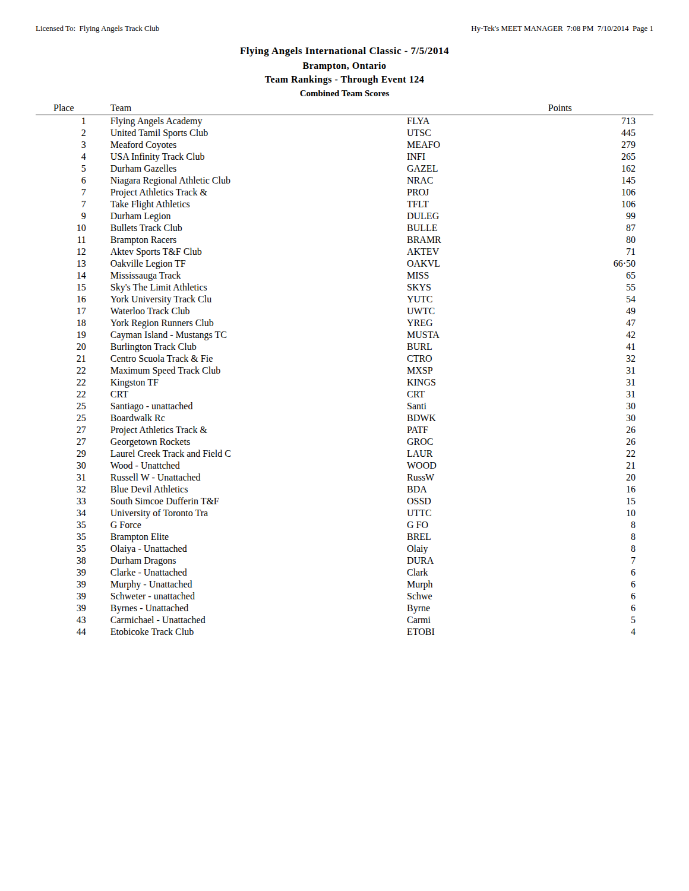Licensed To: Flying Angels Track Club
Hy-Tek's MEET MANAGER 7:08 PM 7/10/2014 Page 1
Flying Angels International Classic - 7/5/2014
Brampton, Ontario
Team Rankings - Through Event 124
Combined Team Scores
| Place | Team | | Points |
| --- | --- | --- | --- |
| 1 | Flying Angels Academy | FLYA | 713 |
| 2 | United Tamil Sports Club | UTSC | 445 |
| 3 | Meaford Coyotes | MEAFO | 279 |
| 4 | USA Infinity Track Club | INFI | 265 |
| 5 | Durham Gazelles | GAZEL | 162 |
| 6 | Niagara Regional Athletic Club | NRAC | 145 |
| 7 | Project Athletics Track & | PROJ | 106 |
| 7 | Take Flight Athletics | TFLT | 106 |
| 9 | Durham Legion | DULEG | 99 |
| 10 | Bullets Track Club | BULLE | 87 |
| 11 | Brampton Racers | BRAMR | 80 |
| 12 | Aktev Sports T&F Club | AKTEV | 71 |
| 13 | Oakville Legion TF | OAKVL | 66·50 |
| 14 | Mississauga Track | MISS | 65 |
| 15 | Sky's The Limit Athletics | SKYS | 55 |
| 16 | York University Track Clu | YUTC | 54 |
| 17 | Waterloo Track Club | UWTC | 49 |
| 18 | York Region Runners Club | YREG | 47 |
| 19 | Cayman Island - Mustangs TC | MUSTA | 42 |
| 20 | Burlington Track Club | BURL | 41 |
| 21 | Centro Scuola Track & Fie | CTRO | 32 |
| 22 | Maximum Speed Track Club | MXSP | 31 |
| 22 | Kingston TF | KINGS | 31 |
| 22 | CRT | CRT | 31 |
| 25 | Santiago - unattached | Santi | 30 |
| 25 | Boardwalk Rc | BDWK | 30 |
| 27 | Project Athletics Track & | PATF | 26 |
| 27 | Georgetown Rockets | GROC | 26 |
| 29 | Laurel Creek Track and Field C | LAUR | 22 |
| 30 | Wood - Unattched | WOOD | 21 |
| 31 | Russell W - Unattached | RussW | 20 |
| 32 | Blue Devil Athletics | BDA | 16 |
| 33 | South Simcoe Dufferin T&F | OSSD | 15 |
| 34 | University of Toronto Tra | UTTC | 10 |
| 35 | G Force | G FO | 8 |
| 35 | Brampton Elite | BREL | 8 |
| 35 | Olaiya - Unattached | Olaiy | 8 |
| 38 | Durham Dragons | DURA | 7 |
| 39 | Clarke - Unattached | Clark | 6 |
| 39 | Murphy - Unattached | Murph | 6 |
| 39 | Schweter - unattached | Schwe | 6 |
| 39 | Byrnes - Unattached | Byrne | 6 |
| 43 | Carmichael - Unattached | Carmi | 5 |
| 44 | Etobicoke Track Club | ETOBI | 4 |